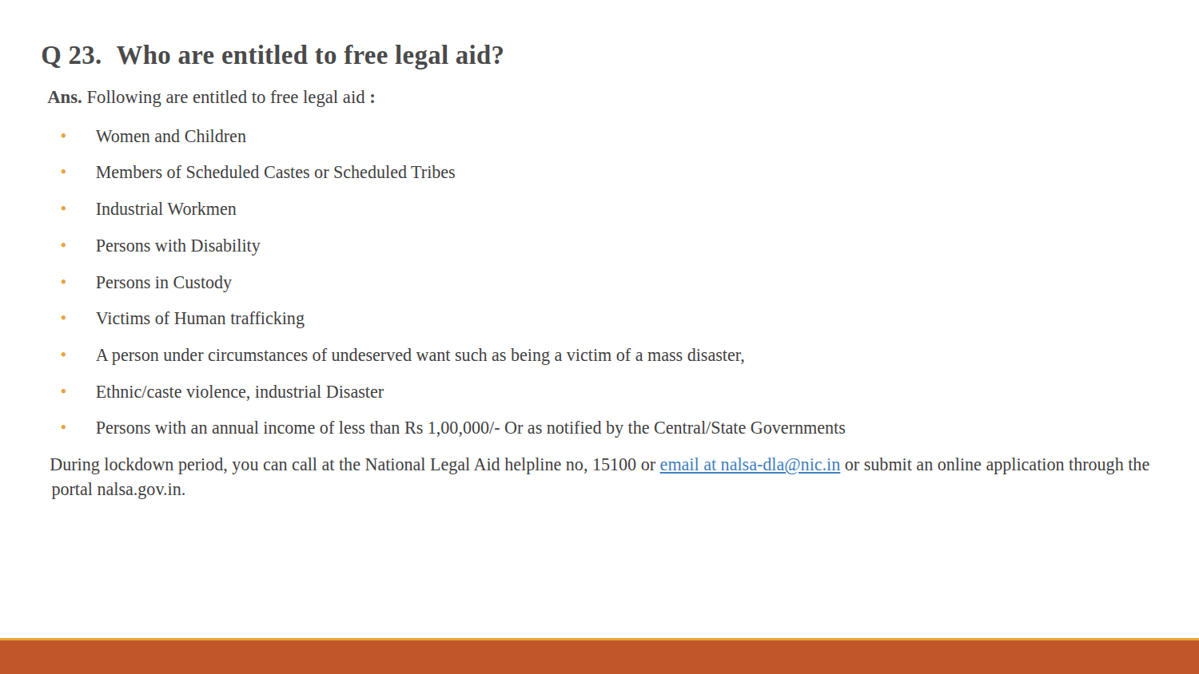Q 23. Who are entitled to free legal aid?
Ans. Following are entitled to free legal aid :
Women and Children
Members of Scheduled Castes or Scheduled Tribes
Industrial Workmen
Persons with Disability
Persons in Custody
Victims of Human trafficking
A person under circumstances of undeserved want such as being a victim of a mass disaster,
Ethnic/caste violence, industrial Disaster
Persons with an annual income of less than Rs 1,00,000/- Or as notified by the Central/State Governments
During lockdown period, you can call at the National Legal Aid helpline no, 15100 or email at nalsa-dla@nic.in or submit an online application through the portal nalsa.gov.in.